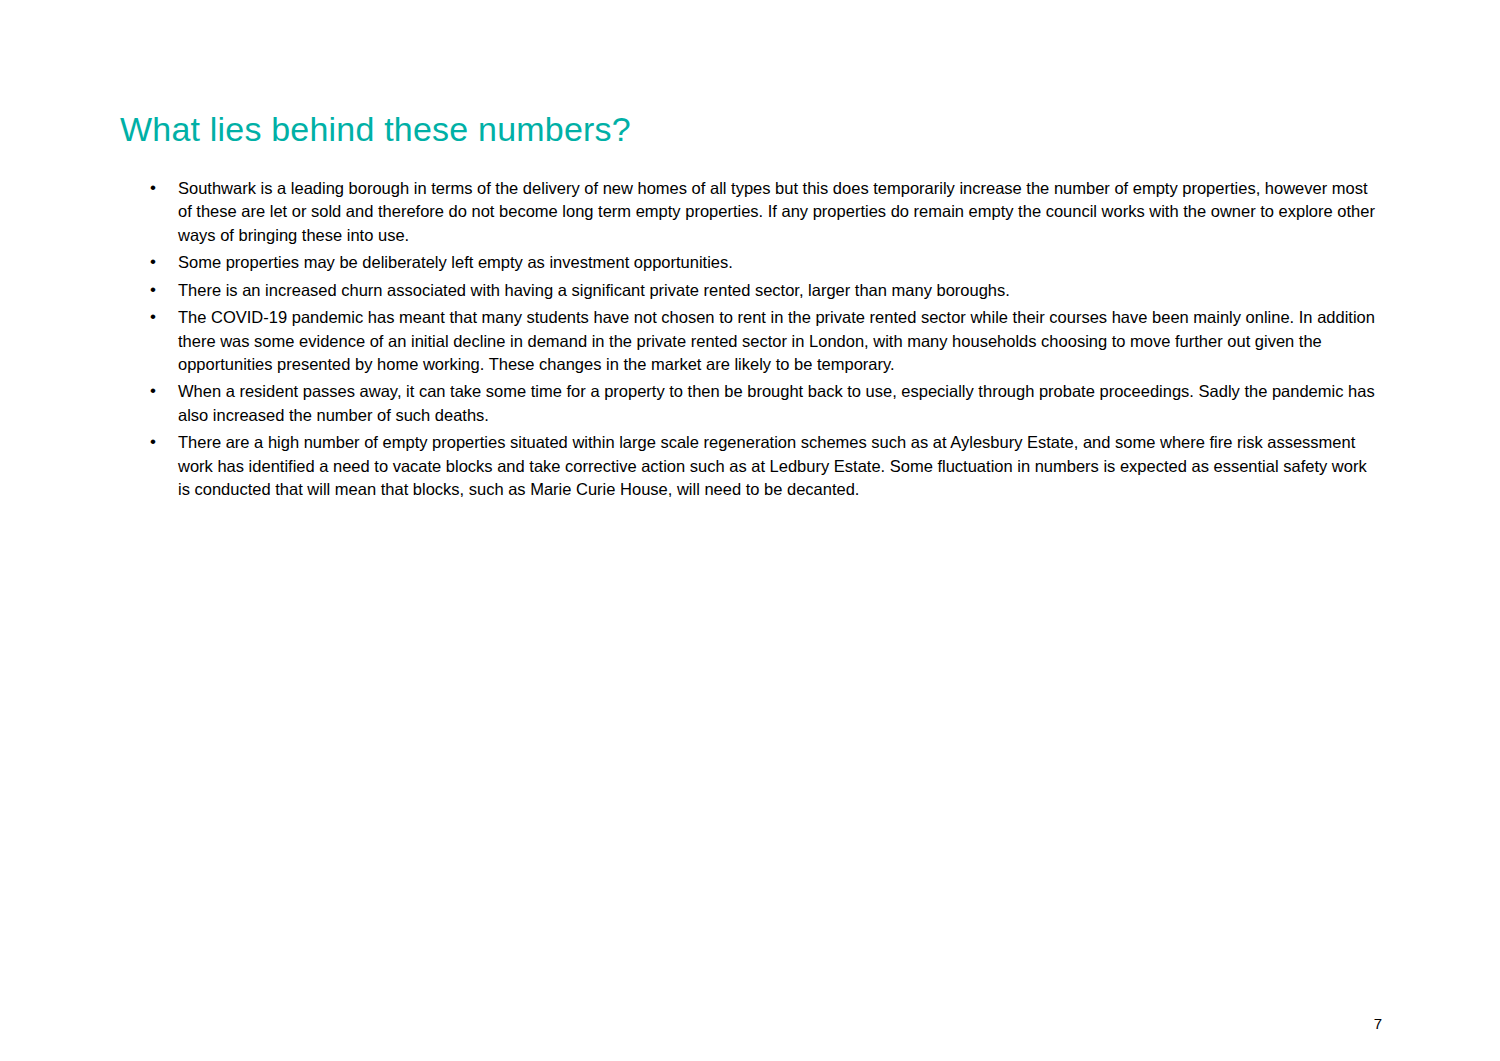What lies behind these numbers?
Southwark is a leading borough in terms of the delivery of new homes of all types but this does temporarily increase the number of empty properties, however most of these are let or sold and therefore do not become long term empty properties. If any properties do remain empty the council works with the owner to explore other ways of bringing these into use.
Some properties may be deliberately left empty as investment opportunities.
There is an increased churn associated with having a significant private rented sector, larger than many boroughs.
The COVID-19 pandemic has meant that many students have not chosen to rent in the private rented sector while their courses have been mainly online. In addition there was some evidence of an initial decline in demand in the private rented sector in London, with many households choosing to move further out given the opportunities presented by home working. These changes in the market are likely to be temporary.
When a resident passes away, it can take some time for a property to then be brought back to use, especially through probate proceedings. Sadly the pandemic has also increased the number of such deaths.
There are a high number of empty properties situated within large scale regeneration schemes such as at Aylesbury Estate, and some where fire risk assessment work has identified a need to vacate blocks and take corrective action such as at Ledbury Estate. Some fluctuation in numbers is expected as essential safety work is conducted that will mean that blocks, such as Marie Curie House, will need to be decanted.
7